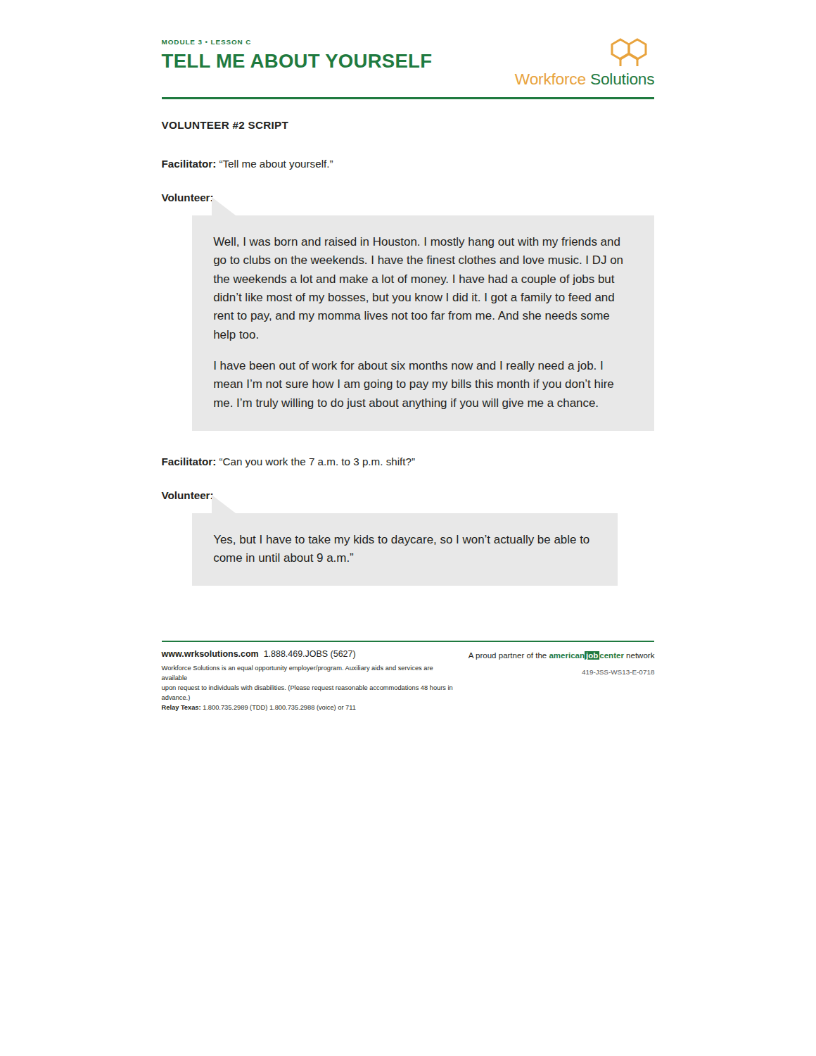Module 3 • Lesson C
Tell Me About Yourself
Workforce Solutions
Volunteer #2 Script
Facilitator: “Tell me about yourself.”
Volunteer:
Well, I was born and raised in Houston. I mostly hang out with my friends and go to clubs on the weekends. I have the finest clothes and love music. I DJ on the weekends a lot and make a lot of money. I have had a couple of jobs but didn’t like most of my bosses, but you know I did it. I got a family to feed and rent to pay, and my momma lives not too far from me. And she needs some help too.
I have been out of work for about six months now and I really need a job. I mean I’m not sure how I am going to pay my bills this month if you don’t hire me. I’m truly willing to do just about anything if you will give me a chance.
Facilitator: “Can you work the 7 a.m. to 3 p.m. shift?”
Volunteer:
Yes, but I have to take my kids to daycare, so I won’t actually be able to come in until about 9 a.m.”
www.wrksolutions.com 1.888.469.JOBS (5627)
Workforce Solutions is an equal opportunity employer/program. Auxiliary aids and services are available
upon request to individuals with disabilities. (Please request reasonable accommodations 48 hours in advance.)
Relay Texas: 1.800.735.2989 (TDD) 1.800.735.2988 (voice) or 711
A proud partner of the american job center network
419-JSS-WS13-E-0718